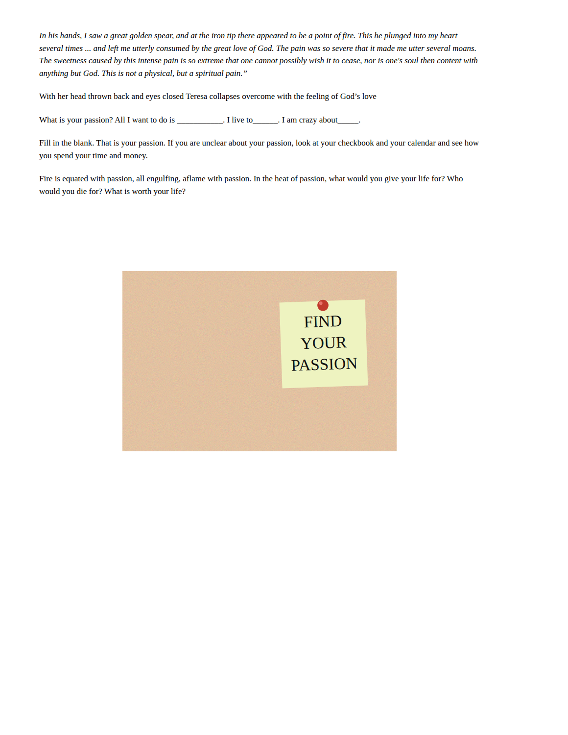In his hands, I saw a great golden spear, and at the iron tip there appeared to be a point of fire. This he plunged into my heart several times ... and left me utterly consumed by the great love of God. The pain was so severe that it made me utter several moans. The sweetness caused by this intense pain is so extreme that one cannot possibly wish it to cease, nor is one's soul then content with anything but God. This is not a physical, but a spiritual pain.”
With her head thrown back and eyes closed Teresa collapses overcome with the feeling of God’s love
What is your passion? All I want to do is ___________. I live to______. I am crazy about_____.
Fill in the blank. That is your passion. If you are unclear about your passion, look at your checkbook and your calendar and see how you spend your time and money.
Fire is equated with passion, all engulfing, aflame with passion. In the heat of passion, what would you give your life for? Who would you die for? What is worth your life?